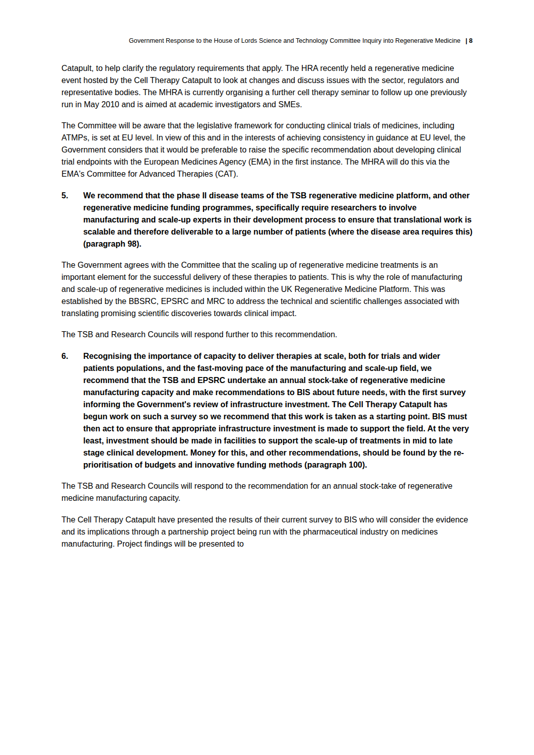Government Response to the House of Lords Science and Technology Committee Inquiry into Regenerative Medicine | 8
Catapult, to help clarify the regulatory requirements that apply. The HRA recently held a regenerative medicine event hosted by the Cell Therapy Catapult to look at changes and discuss issues with the sector, regulators and representative bodies. The MHRA is currently organising a further cell therapy seminar to follow up one previously run in May 2010 and is aimed at academic investigators and SMEs.
The Committee will be aware that the legislative framework for conducting clinical trials of medicines, including ATMPs, is set at EU level. In view of this and in the interests of achieving consistency in guidance at EU level, the Government considers that it would be preferable to raise the specific recommendation about developing clinical trial endpoints with the European Medicines Agency (EMA) in the first instance. The MHRA will do this via the EMA's Committee for Advanced Therapies (CAT).
5. We recommend that the phase II disease teams of the TSB regenerative medicine platform, and other regenerative medicine funding programmes, specifically require researchers to involve manufacturing and scale-up experts in their development process to ensure that translational work is scalable and therefore deliverable to a large number of patients (where the disease area requires this) (paragraph 98).
The Government agrees with the Committee that the scaling up of regenerative medicine treatments is an important element for the successful delivery of these therapies to patients. This is why the role of manufacturing and scale-up of regenerative medicines is included within the UK Regenerative Medicine Platform. This was established by the BBSRC, EPSRC and MRC to address the technical and scientific challenges associated with translating promising scientific discoveries towards clinical impact.
The TSB and Research Councils will respond further to this recommendation.
6. Recognising the importance of capacity to deliver therapies at scale, both for trials and wider patients populations, and the fast-moving pace of the manufacturing and scale-up field, we recommend that the TSB and EPSRC undertake an annual stock-take of regenerative medicine manufacturing capacity and make recommendations to BIS about future needs, with the first survey informing the Government's review of infrastructure investment. The Cell Therapy Catapult has begun work on such a survey so we recommend that this work is taken as a starting point. BIS must then act to ensure that appropriate infrastructure investment is made to support the field. At the very least, investment should be made in facilities to support the scale-up of treatments in mid to late stage clinical development. Money for this, and other recommendations, should be found by the re-prioritisation of budgets and innovative funding methods (paragraph 100).
The TSB and Research Councils will respond to the recommendation for an annual stock-take of regenerative medicine manufacturing capacity.
The Cell Therapy Catapult have presented the results of their current survey to BIS who will consider the evidence and its implications through a partnership project being run with the pharmaceutical industry on medicines manufacturing. Project findings will be presented to